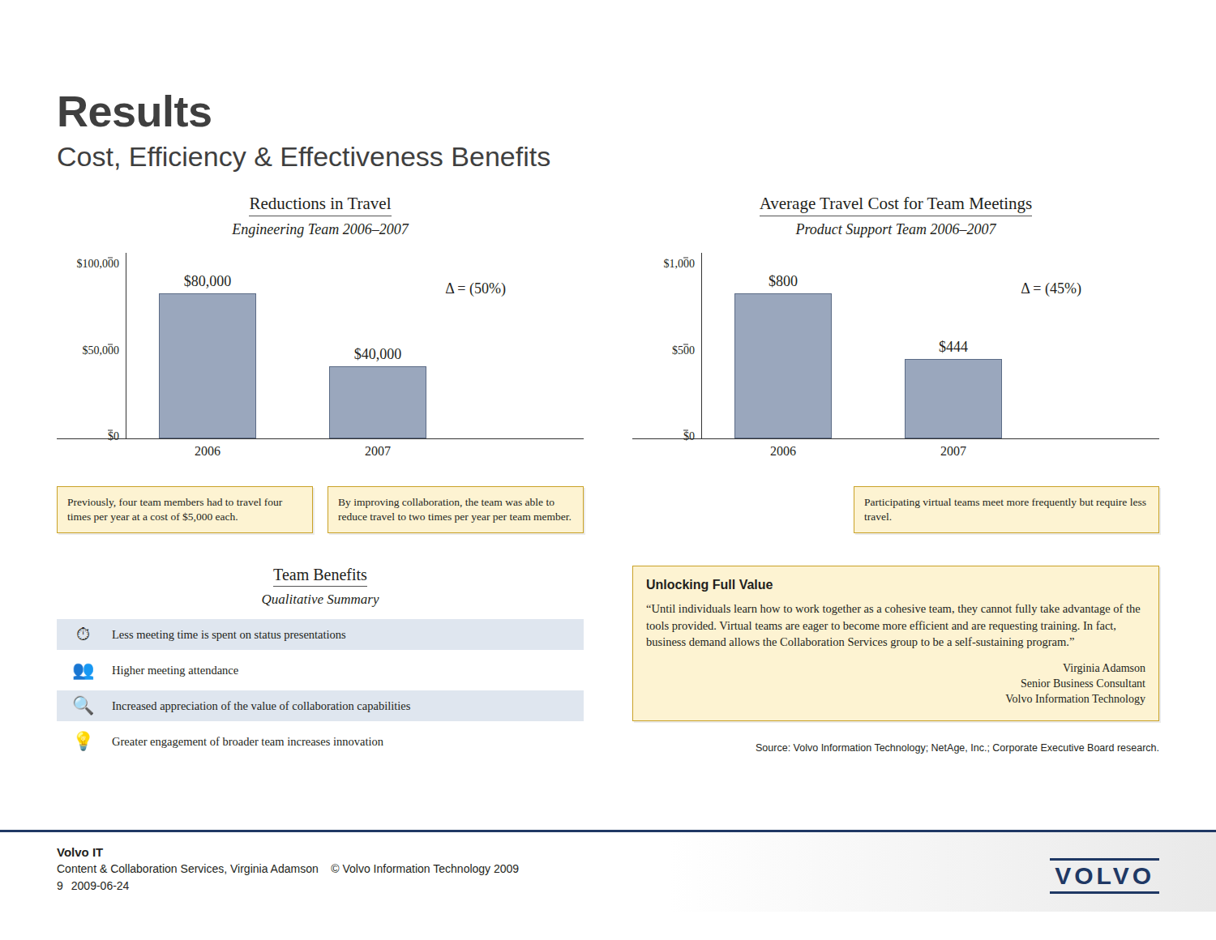Results
Cost, Efficiency & Effectiveness Benefits
Reductions in Travel Engineering Team 2006–2007
$100,000 $50,000 $0
$80,000
$40,000
Δ = (50%)
20062007
Previously, four team members had to travel four times per year at a cost of $5,000 each.
By improving collaboration, the team was able to reduce travel to two times per year per team member.
Team Benefits Qualitative Summary
⏱Less meeting time is spent on status presentations
👥Higher meeting attendance
🔍Increased appreciation of the value of collaboration capabilities
💡Greater engagement of broader team increases innovation
Average Travel Cost for Team Meetings Product Support Team 2006–2007
$1,000 $500 $0
$800
$444
Δ = (45%)
20062007
Participating virtual teams meet more frequently but require less travel.
Unlocking Full Value
“Until individuals learn how to work together as a cohesive team, they cannot fully take advantage of the tools provided. Virtual teams are eager to become more efficient and are requesting training. In fact, business demand allows the Collaboration Services group to be a self-sustaining program.”
Virginia Adamson
Senior Business Consultant
Volvo Information Technology
Source: Volvo Information Technology; NetAge, Inc.; Corporate Executive Board research.
Volvo IT
Content & Collaboration Services, Virginia Adamson © Volvo Information Technology 2009
92009-06-24
VOLVO